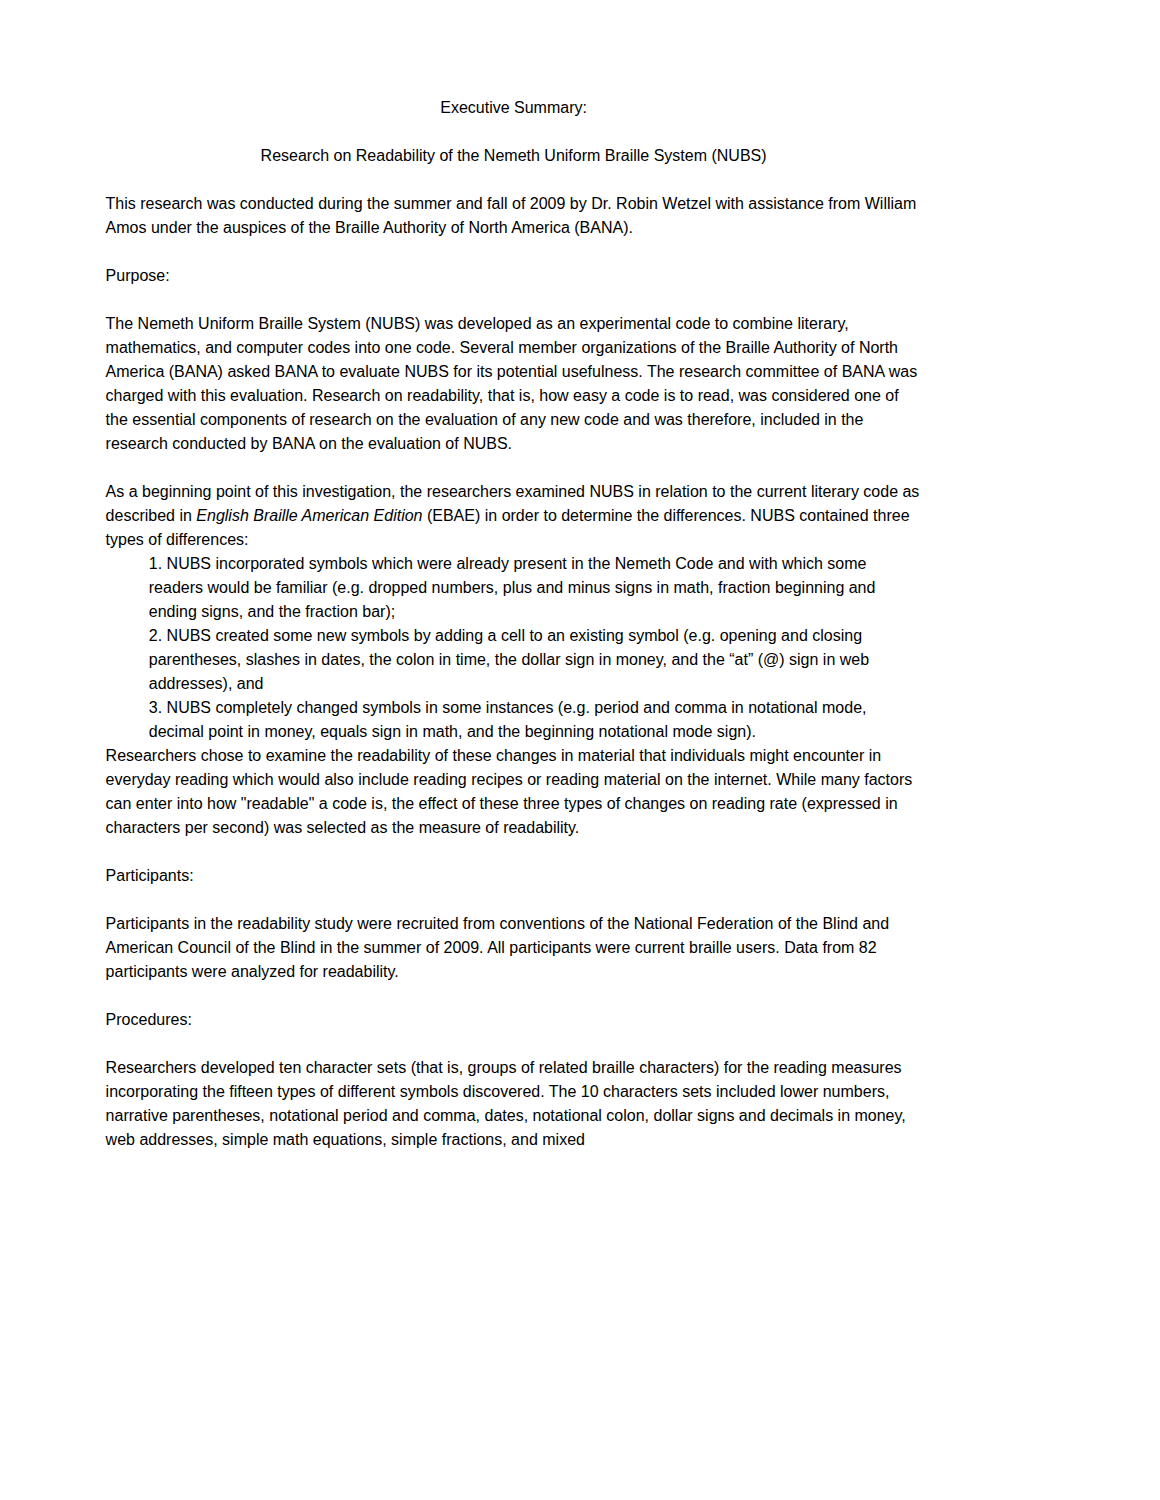Executive Summary:
Research on Readability of the Nemeth Uniform Braille System (NUBS)
This research was conducted during the summer and fall of 2009 by Dr. Robin Wetzel with assistance from William Amos under the auspices of the Braille Authority of North America (BANA).
Purpose:
The Nemeth Uniform Braille System (NUBS) was developed as an experimental code to combine literary, mathematics, and computer codes into one code. Several member organizations of the Braille Authority of North America (BANA) asked BANA to evaluate NUBS for its potential usefulness. The research committee of BANA was charged with this evaluation. Research on readability, that is, how easy a code is to read, was considered one of the essential components of research on the evaluation of any new code and was therefore, included in the research conducted by BANA on the evaluation of NUBS.
As a beginning point of this investigation, the researchers examined NUBS in relation to the current literary code as described in English Braille American Edition (EBAE) in order to determine the differences. NUBS contained three types of differences:
1. NUBS incorporated symbols which were already present in the Nemeth Code and with which some readers would be familiar (e.g. dropped numbers, plus and minus signs in math, fraction beginning and ending signs, and the fraction bar);
2. NUBS created some new symbols by adding a cell to an existing symbol (e.g. opening and closing parentheses, slashes in dates, the colon in time, the dollar sign in money, and the “at” (@) sign in web addresses), and
3. NUBS completely changed symbols in some instances (e.g. period and comma in notational mode, decimal point in money, equals sign in math, and the beginning notational mode sign).
Researchers chose to examine the readability of these changes in material that individuals might encounter in everyday reading which would also include reading recipes or reading material on the internet. While many factors can enter into how "readable" a code is, the effect of these three types of changes on reading rate (expressed in characters per second) was selected as the measure of readability.
Participants:
Participants in the readability study were recruited from conventions of the National Federation of the Blind and American Council of the Blind in the summer of 2009. All participants were current braille users. Data from 82 participants were analyzed for readability.
Procedures:
Researchers developed ten character sets (that is, groups of related braille characters) for the reading measures incorporating the fifteen types of different symbols discovered. The 10 characters sets included lower numbers, narrative parentheses, notational period and comma, dates, notational colon, dollar signs and decimals in money, web addresses, simple math equations, simple fractions, and mixed